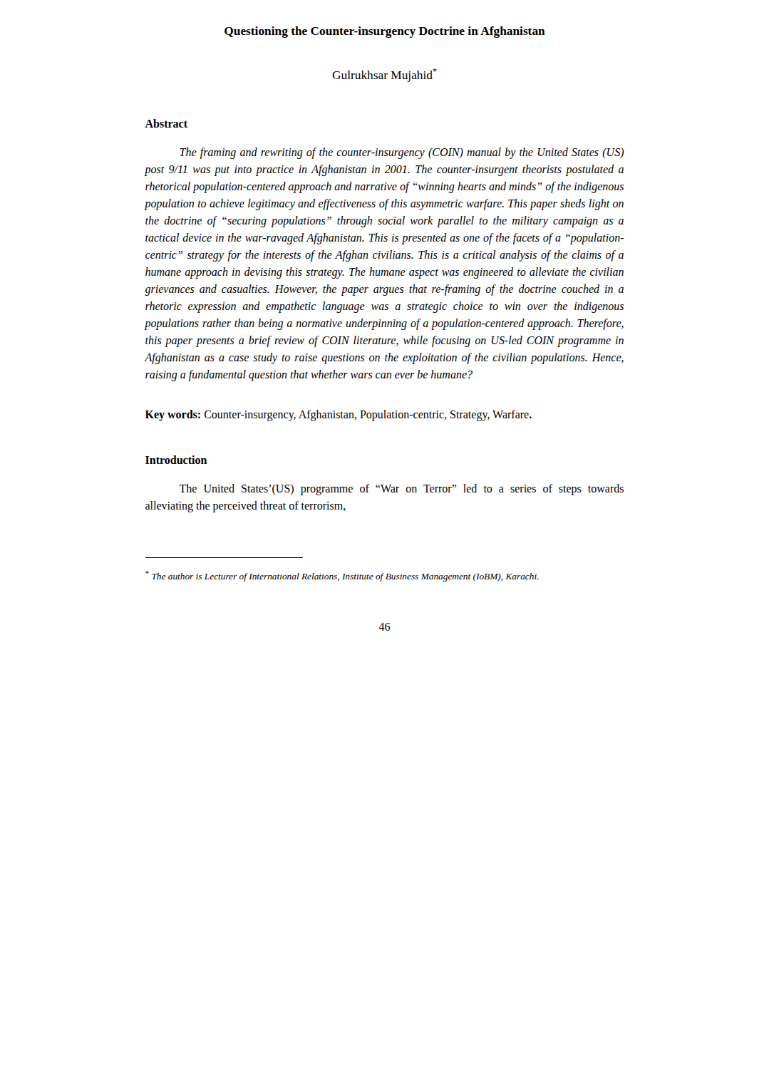Questioning the Counter-insurgency Doctrine in Afghanistan
Gulrukhsar Mujahid*
Abstract
The framing and rewriting of the counter-insurgency (COIN) manual by the United States (US) post 9/11 was put into practice in Afghanistan in 2001. The counter-insurgent theorists postulated a rhetorical population-centered approach and narrative of “winning hearts and minds” of the indigenous population to achieve legitimacy and effectiveness of this asymmetric warfare. This paper sheds light on the doctrine of “securing populations” through social work parallel to the military campaign as a tactical device in the war-ravaged Afghanistan. This is presented as one of the facets of a “population-centric” strategy for the interests of the Afghan civilians. This is a critical analysis of the claims of a humane approach in devising this strategy. The humane aspect was engineered to alleviate the civilian grievances and casualties. However, the paper argues that re-framing of the doctrine couched in a rhetoric expression and empathetic language was a strategic choice to win over the indigenous populations rather than being a normative underpinning of a population-centered approach. Therefore, this paper presents a brief review of COIN literature, while focusing on US-led COIN programme in Afghanistan as a case study to raise questions on the exploitation of the civilian populations. Hence, raising a fundamental question that whether wars can ever be humane?
Key words: Counter-insurgency, Afghanistan, Population-centric, Strategy, Warfare.
Introduction
The United States’(US) programme of “War on Terror” led to a series of steps towards alleviating the perceived threat of terrorism,
* The author is Lecturer of International Relations, Institute of Business Management (IoBM), Karachi.
46